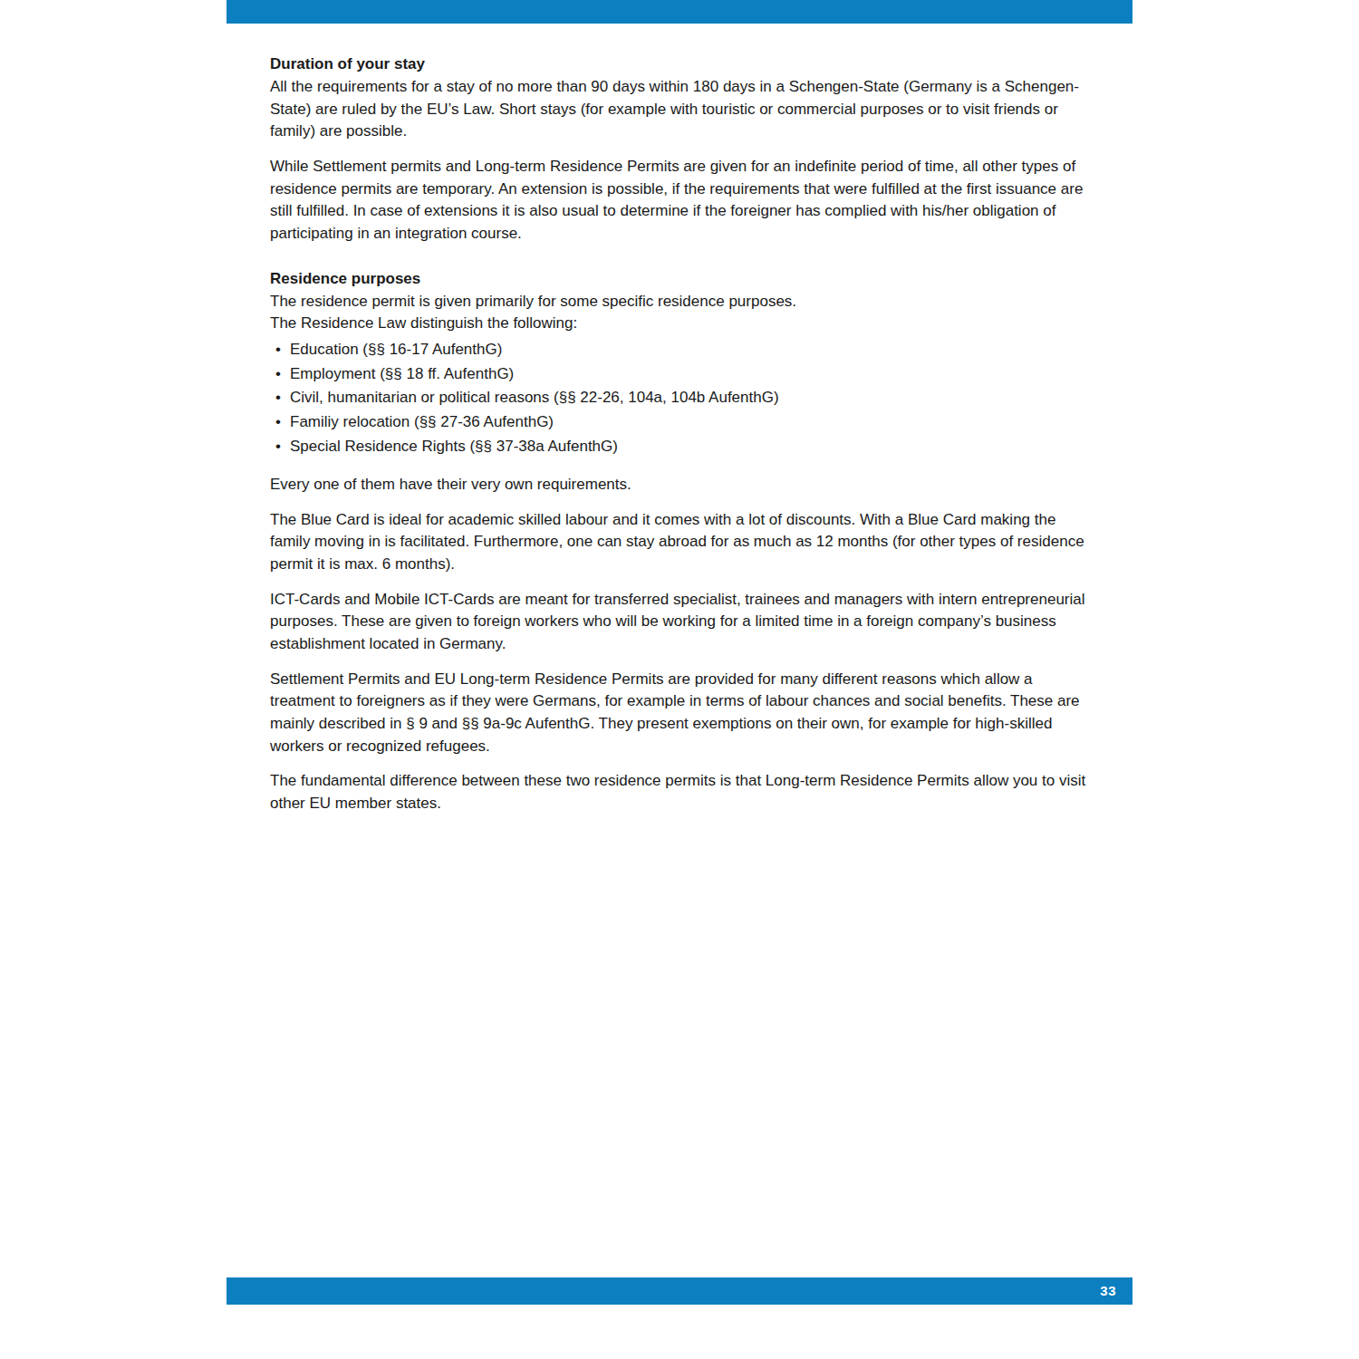Duration of your stay
All the requirements for a stay of no more than 90 days within 180 days in a Schengen-State (Germany is a Schengen-State) are ruled by the EU’s Law. Short stays (for example with touristic or commercial purposes or to visit friends or family) are possible.
While Settlement permits and Long-term Residence Permits are given for an indefinite period of time, all other types of residence permits are temporary. An extension is possible, if the requirements that were fulfilled at the first issuance are still fulfilled. In case of extensions it is also usual to determine if the foreigner has complied with his/her obligation of participating in an integration course.
Residence purposes
The residence permit is given primarily for some specific residence purposes.
The Residence Law distinguish the following:
Education (§§ 16-17 AufenthG)
Employment (§§ 18 ff. AufenthG)
Civil, humanitarian or political reasons (§§ 22-26, 104a, 104b AufenthG)
Familiy relocation (§§ 27-36 AufenthG)
Special Residence Rights (§§ 37-38a AufenthG)
Every one of them have their very own requirements.
The Blue Card is ideal for academic skilled labour and it comes with a lot of discounts. With a Blue Card making the family moving in is facilitated. Furthermore, one can stay abroad for as much as 12 months (for other types of residence permit it is max. 6 months).
ICT-Cards and Mobile ICT-Cards are meant for transferred specialist, trainees and managers with intern entrepreneurial purposes. These are given to foreign workers who will be working for a limited time in a foreign company’s business establishment located in Germany.
Settlement Permits and EU Long-term Residence Permits are provided for many different reasons which allow a treatment to foreigners as if they were Germans, for example in terms of labour chances and social benefits. These are mainly described in § 9 and §§ 9a-9c AufenthG. They present exemptions on their own, for example for high-skilled workers or recognized refugees.
The fundamental difference between these two residence permits is that Long-term Residence Permits allow you to visit other EU member states.
33